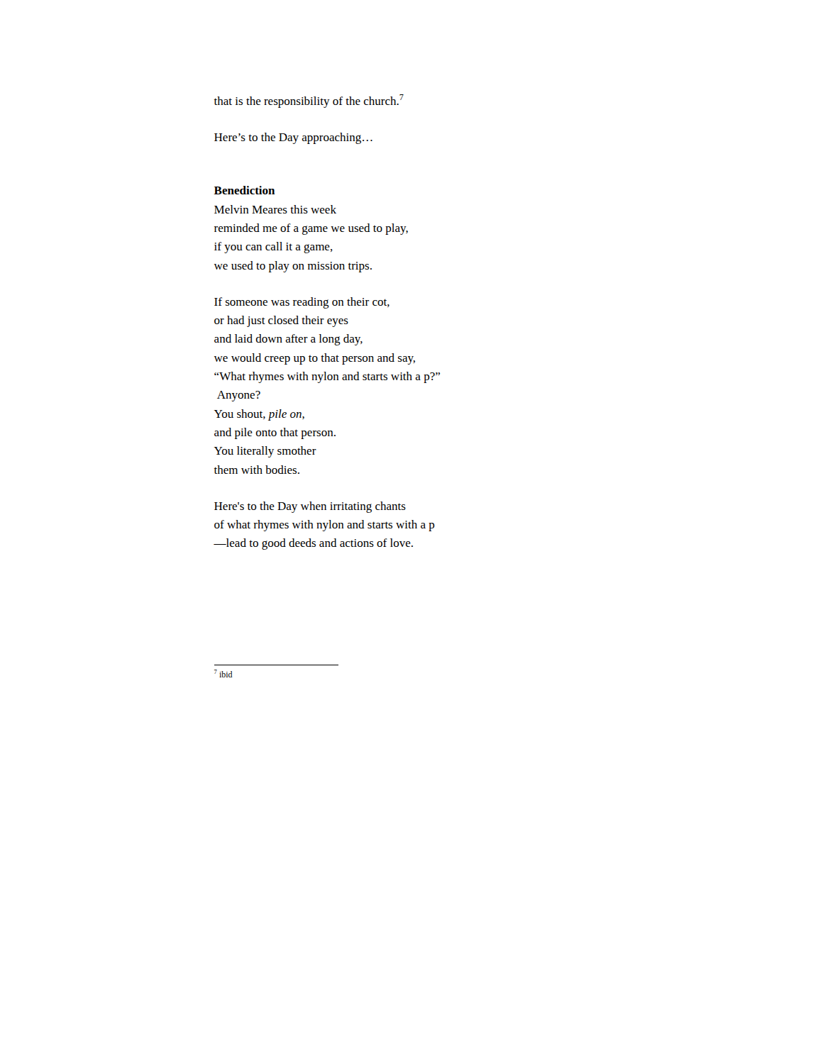that is the responsibility of the church.7
Here’s to the Day approaching…
Benediction
Melvin Meares this week
reminded me of a game we used to play,
if you can call it a game,
we used to play on mission trips.
If someone was reading on their cot,
or had just closed their eyes
and laid down after a long day,
we would creep up to that person and say,
“What rhymes with nylon and starts with a p?”
Anyone?
You shout, pile on,
and pile onto that person.
You literally smother
them with bodies.
Here's to the Day when irritating chants
of what rhymes with nylon and starts with a p
—lead to good deeds and actions of love.
7 ibid